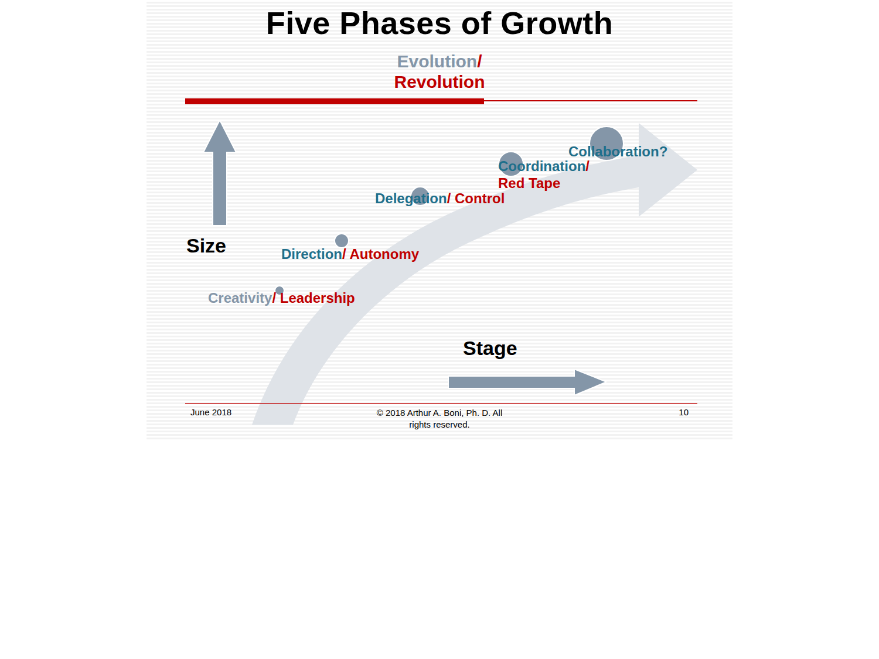Five Phases of Growth
Evolution/
Revolution
Size
Creativity/ Leadership
Direction/ Autonomy
Delegation/ Control
Coordination/
Red Tape
Collaboration?
Stage
June 2018 © 2018 Arthur A. Boni, Ph. D. All
rights reserved. 10